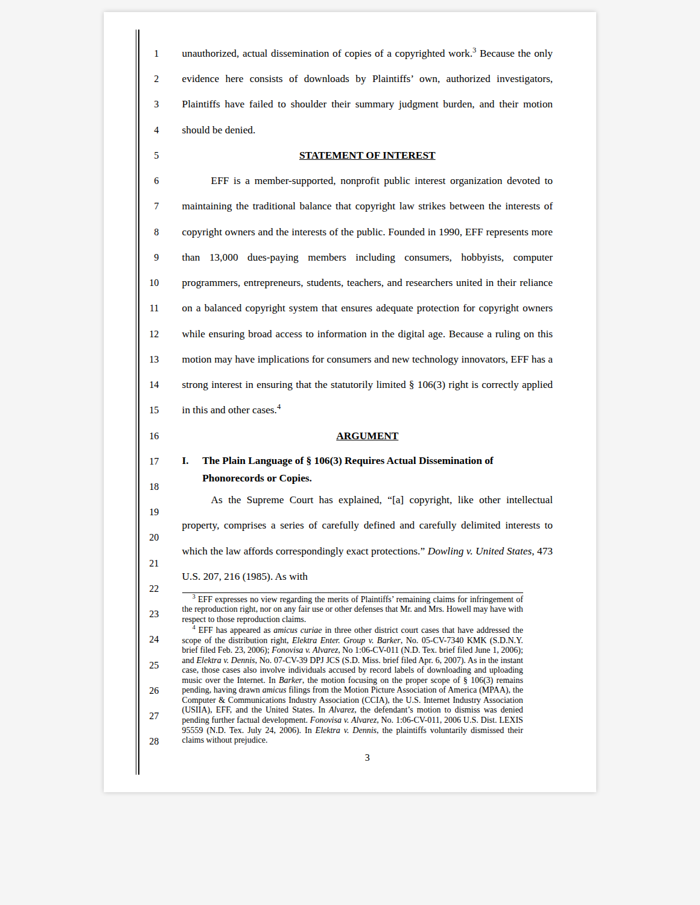1
2
3
4
5
6
7
8
9
10
11
12
13
14
15
16
17
18
19
20
21
22
23
24
25
26
27
28
unauthorized, actual dissemination of copies of a copyrighted work.3 Because the only evidence here consists of downloads by Plaintiffs’ own, authorized investigators, Plaintiffs have failed to shoulder their summary judgment burden, and their motion should be denied.
STATEMENT OF INTEREST
EFF is a member-supported, nonprofit public interest organization devoted to maintaining the traditional balance that copyright law strikes between the interests of copyright owners and the interests of the public. Founded in 1990, EFF represents more than 13,000 dues-paying members including consumers, hobbyists, computer programmers, entrepreneurs, students, teachers, and researchers united in their reliance on a balanced copyright system that ensures adequate protection for copyright owners while ensuring broad access to information in the digital age. Because a ruling on this motion may have implications for consumers and new technology innovators, EFF has a strong interest in ensuring that the statutorily limited § 106(3) right is correctly applied in this and other cases.4
ARGUMENT
I.
The Plain Language of § 106(3) Requires Actual Dissemination of Phonorecords or Copies.
As the Supreme Court has explained, “[a] copyright, like other intellectual property, comprises a series of carefully defined and carefully delimited interests to which the law affords correspondingly exact protections.” Dowling v. United States, 473 U.S. 207, 216 (1985). As with
3 EFF expresses no view regarding the merits of Plaintiffs’ remaining claims for infringement of the reproduction right, nor on any fair use or other defenses that Mr. and Mrs. Howell may have with respect to those reproduction claims.
4 EFF has appeared as amicus curiae in three other district court cases that have addressed the scope of the distribution right, Elektra Enter. Group v. Barker, No. 05-CV-7340 KMK (S.D.N.Y. brief filed Feb. 23, 2006); Fonovisa v. Alvarez, No 1:06-CV-011 (N.D. Tex. brief filed June 1, 2006); and Elektra v. Dennis, No. 07-CV-39 DPJ JCS (S.D. Miss. brief filed Apr. 6, 2007). As in the instant case, those cases also involve individuals accused by record labels of downloading and uploading music over the Internet. In Barker, the motion focusing on the proper scope of § 106(3) remains pending, having drawn amicus filings from the Motion Picture Association of America (MPAA), the Computer & Communications Industry Association (CCIA), the U.S. Internet Industry Association (USIIA), EFF, and the United States. In Alvarez, the defendant’s motion to dismiss was denied pending further factual development. Fonovisa v. Alvarez, No. 1:06-CV-011, 2006 U.S. Dist. LEXIS 95559 (N.D. Tex. July 24, 2006). In Elektra v. Dennis, the plaintiffs voluntarily dismissed their claims without prejudice.
3